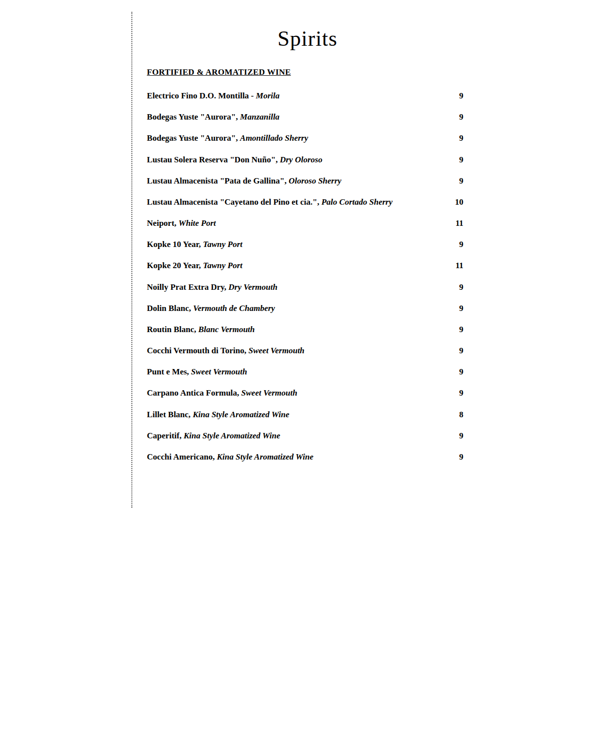Spirits
FORTIFIED & AROMATIZED WINE
Electrico Fino D.O. Montilla - Morila 9
Bodegas Yuste "Aurora", Manzanilla 9
Bodegas Yuste "Aurora", Amontillado Sherry 9
Lustau Solera Reserva "Don Nuño", Dry Oloroso 9
Lustau Almacenista "Pata de Gallina", Oloroso Sherry 9
Lustau Almacenista "Cayetano del Pino et cia.", Palo Cortado Sherry 10
Neiport, White Port 11
Kopke 10 Year, Tawny Port 9
Kopke 20 Year, Tawny Port 11
Noilly Prat Extra Dry, Dry Vermouth 9
Dolin Blanc, Vermouth de Chambery 9
Routin Blanc, Blanc Vermouth 9
Cocchi Vermouth di Torino, Sweet Vermouth 9
Punt e Mes, Sweet Vermouth 9
Carpano Antica Formula, Sweet Vermouth 9
Lillet Blanc, Kina Style Aromatized Wine 8
Caperitif, Kina Style Aromatized Wine 9
Cocchi Americano, Kina Style Aromatized Wine 9